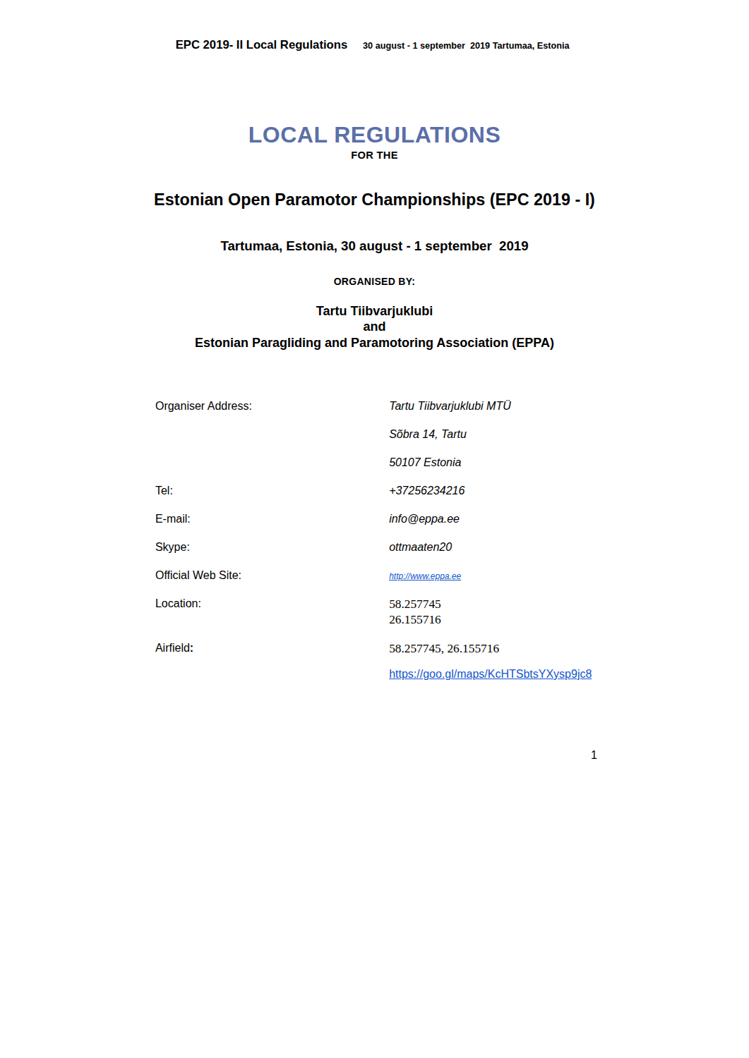EPC 2019- II Local Regulations 30 august - 1 september 2019 Tartumaa, Estonia
LOCAL REGULATIONS
FOR THE
Estonian Open Paramotor Championships (EPC 2019 - I)
Tartumaa, Estonia, 30 august - 1 september 2019
ORGANISED BY:
Tartu Tiibvarjuklubi
and
Estonian Paragliding and Paramotoring Association (EPPA)
| Organiser Address: | Tartu Tiibvarjuklubi MTÜ |
| | Sõbra 14, Tartu |
| | 50107 Estonia |
| Tel: | +37256234216 |
| E-mail: | info@eppa.ee |
| Skype: | ottmaaten20 |
| Official Web Site: | http://www.eppa.ee |
| Location: | 58.257745 26.155716 |
| Airfield : | 58.257745, 26.155716 https://goo.gl/maps/KcHTSbtsYXysp9jc8 |
1